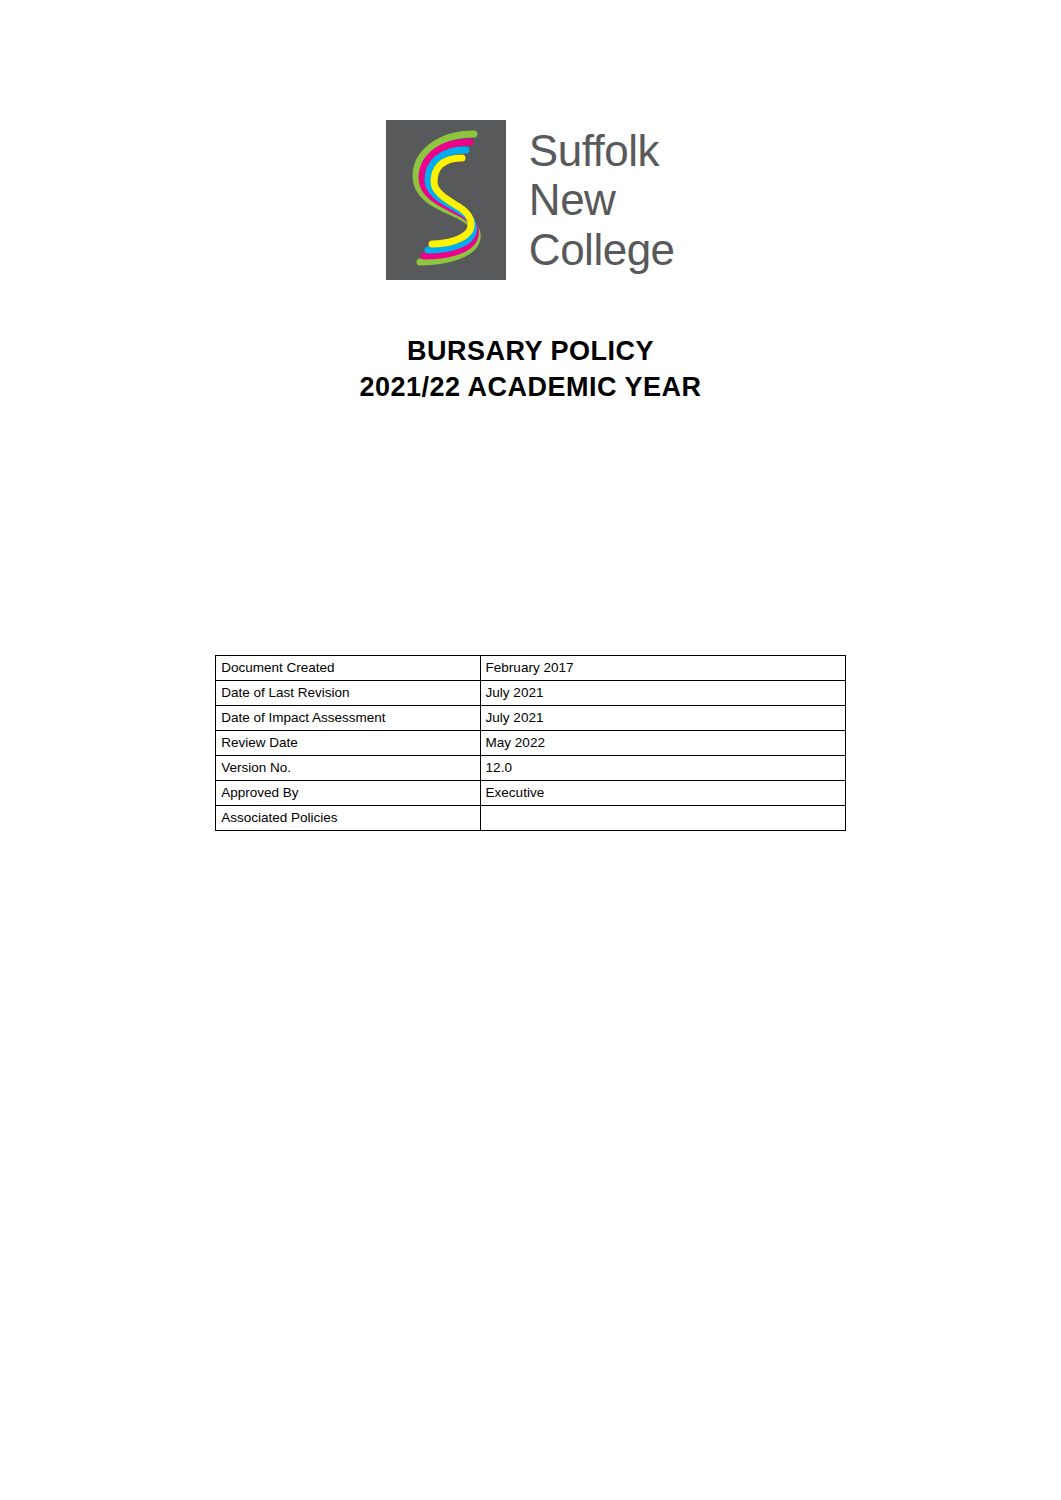Suffolk
New
College
BURSARY POLICY
2021/22 ACADEMIC YEAR
| Document Created | February 2017 |
| Date of Last Revision | July 2021 |
| Date of Impact Assessment | July 2021 |
| Review Date | May 2022 |
| Version No. | 12.0 |
| Approved By | Executive |
| Associated Policies | |